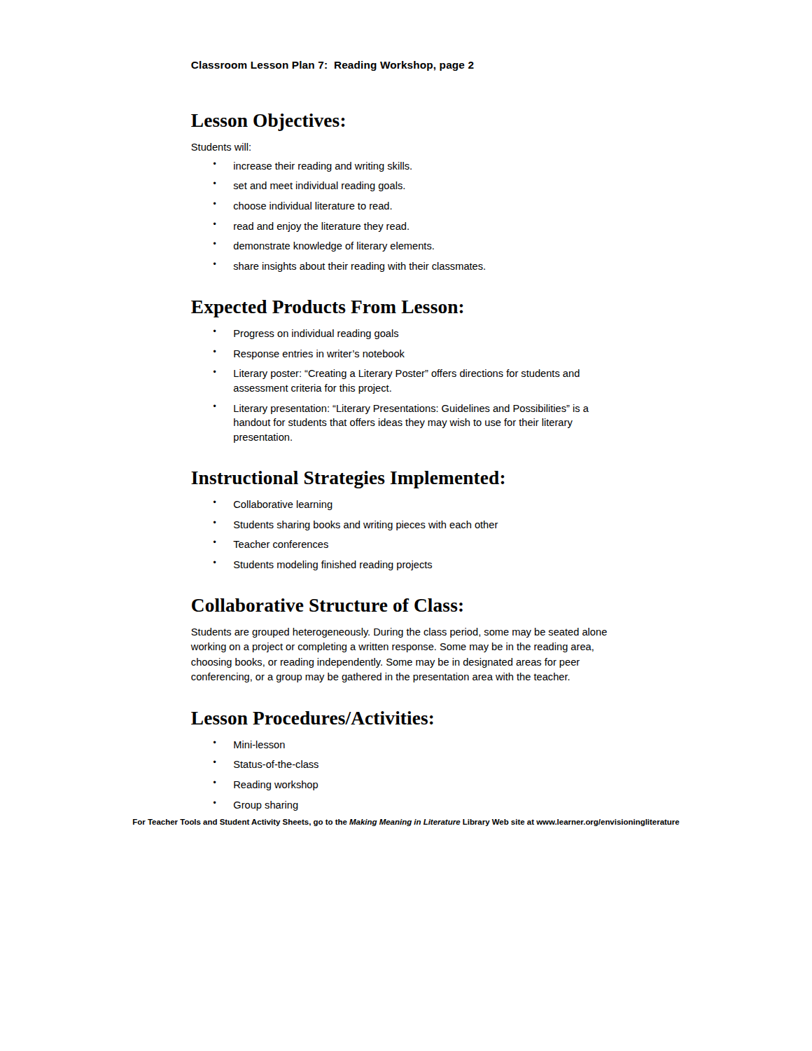Classroom Lesson Plan 7: Reading Workshop, page 2
Lesson Objectives:
Students will:
increase their reading and writing skills.
set and meet individual reading goals.
choose individual literature to read.
read and enjoy the literature they read.
demonstrate knowledge of literary elements.
share insights about their reading with their classmates.
Expected Products From Lesson:
Progress on individual reading goals
Response entries in writer’s notebook
Literary poster: “Creating a Literary Poster” offers directions for students and assessment criteria for this project.
Literary presentation: “Literary Presentations: Guidelines and Possibilities” is a handout for students that offers ideas they may wish to use for their literary presentation.
Instructional Strategies Implemented:
Collaborative learning
Students sharing books and writing pieces with each other
Teacher conferences
Students modeling finished reading projects
Collaborative Structure of Class:
Students are grouped heterogeneously. During the class period, some may be seated alone working on a project or completing a written response. Some may be in the reading area, choosing books, or reading independently. Some may be in designated areas for peer conferencing, or a group may be gathered in the presentation area with the teacher.
Lesson Procedures/Activities:
Mini-lesson
Status-of-the-class
Reading workshop
Group sharing
For Teacher Tools and Student Activity Sheets, go to the Making Meaning in Literature Library Web site at www.learner.org/envisioningliterature